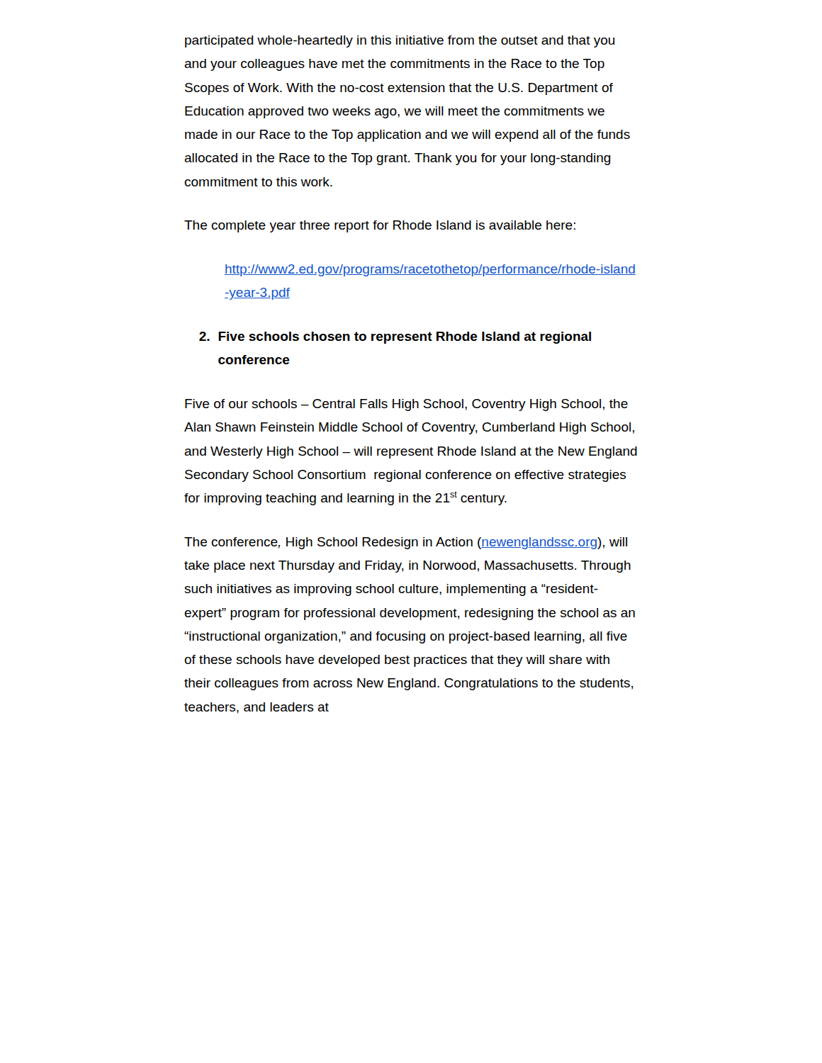participated whole-heartedly in this initiative from the outset and that you and your colleagues have met the commitments in the Race to the Top Scopes of Work. With the no-cost extension that the U.S. Department of Education approved two weeks ago, we will meet the commitments we made in our Race to the Top application and we will expend all of the funds allocated in the Race to the Top grant. Thank you for your long-standing commitment to this work.
The complete year three report for Rhode Island is available here:
http://www2.ed.gov/programs/racetothetop/performance/rhode-island-year-3.pdf
Five schools chosen to represent Rhode Island at regional conference
Five of our schools – Central Falls High School, Coventry High School, the Alan Shawn Feinstein Middle School of Coventry, Cumberland High School, and Westerly High School – will represent Rhode Island at the New England Secondary School Consortium regional conference on effective strategies for improving teaching and learning in the 21st century.
The conference, High School Redesign in Action (newenglandssc.org), will take place next Thursday and Friday, in Norwood, Massachusetts. Through such initiatives as improving school culture, implementing a “resident-expert” program for professional development, redesigning the school as an “instructional organization,” and focusing on project-based learning, all five of these schools have developed best practices that they will share with their colleagues from across New England. Congratulations to the students, teachers, and leaders at